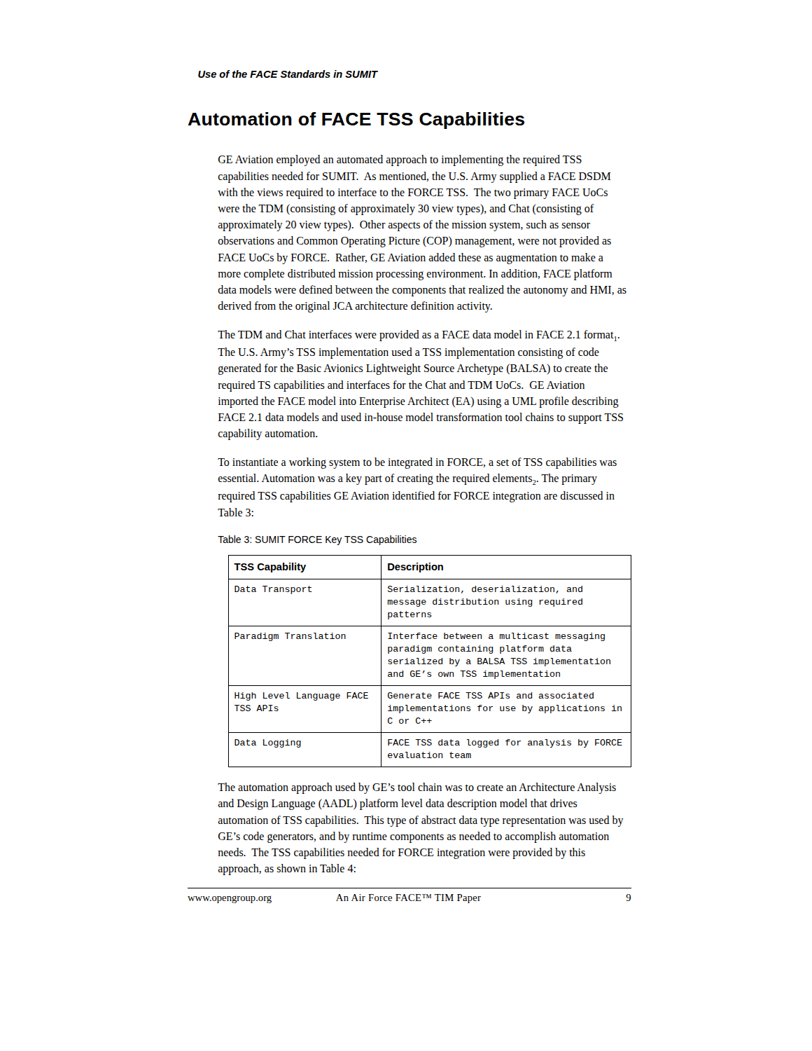Use of the FACE Standards in SUMIT
Automation of FACE TSS Capabilities
GE Aviation employed an automated approach to implementing the required TSS capabilities needed for SUMIT. As mentioned, the U.S. Army supplied a FACE DSDM with the views required to interface to the FORCE TSS. The two primary FACE UoCs were the TDM (consisting of approximately 30 view types), and Chat (consisting of approximately 20 view types). Other aspects of the mission system, such as sensor observations and Common Operating Picture (COP) management, were not provided as FACE UoCs by FORCE. Rather, GE Aviation added these as augmentation to make a more complete distributed mission processing environment. In addition, FACE platform data models were defined between the components that realized the autonomy and HMI, as derived from the original JCA architecture definition activity.
The TDM and Chat interfaces were provided as a FACE data model in FACE 2.1 format1. The U.S. Army’s TSS implementation used a TSS implementation consisting of code generated for the Basic Avionics Lightweight Source Archetype (BALSA) to create the required TS capabilities and interfaces for the Chat and TDM UoCs. GE Aviation imported the FACE model into Enterprise Architect (EA) using a UML profile describing FACE 2.1 data models and used in-house model transformation tool chains to support TSS capability automation.
To instantiate a working system to be integrated in FORCE, a set of TSS capabilities was essential. Automation was a key part of creating the required elements2. The primary required TSS capabilities GE Aviation identified for FORCE integration are discussed in Table 3:
Table 3: SUMIT FORCE Key TSS Capabilities
| TSS Capability | Description |
| --- | --- |
| Data Transport | Serialization, deserialization, and message distribution using required patterns |
| Paradigm Translation | Interface between a multicast messaging paradigm containing platform data serialized by a BALSA TSS implementation and GE’s own TSS implementation |
| High Level Language FACE TSS APIs | Generate FACE TSS APIs and associated implementations for use by applications in C or C++ |
| Data Logging | FACE TSS data logged for analysis by FORCE evaluation team |
The automation approach used by GE’s tool chain was to create an Architecture Analysis and Design Language (AADL) platform level data description model that drives automation of TSS capabilities. This type of abstract data type representation was used by GE’s code generators, and by runtime components as needed to accomplish automation needs. The TSS capabilities needed for FORCE integration were provided by this approach, as shown in Table 4:
www.opengroup.org An Air Force FACE™ TIM Paper 9